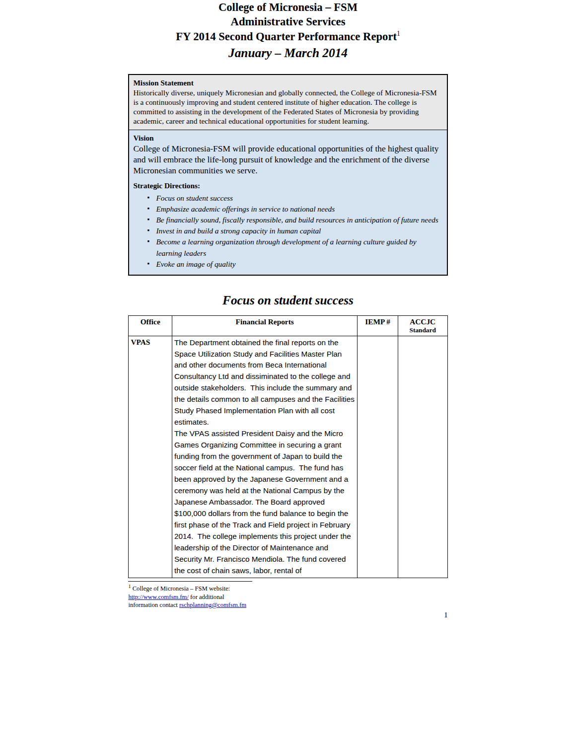College of Micronesia – FSM Administrative Services FY 2014 Second Quarter Performance Report1 January – March 2014
Mission Statement
Historically diverse, uniquely Micronesian and globally connected, the College of Micronesia-FSM is a continuously improving and student centered institute of higher education. The college is committed to assisting in the development of the Federated States of Micronesia by providing academic, career and technical educational opportunities for student learning.
Vision
College of Micronesia-FSM will provide educational opportunities of the highest quality and will embrace the life-long pursuit of knowledge and the enrichment of the diverse Micronesian communities we serve.
Strategic Directions:
Focus on student success
Emphasize academic offerings in service to national needs
Be financially sound, fiscally responsible, and build resources in anticipation of future needs
Invest in and build a strong capacity in human capital
Become a learning organization through development of a learning culture guided by learning leaders
Evoke an image of quality
Focus on student success
| Office | Financial Reports | IEMP # | ACCJC Standard |
| --- | --- | --- | --- |
| VPAS | The Department obtained the final reports on the Space Utilization Study and Facilities Master Plan and other documents from Beca International Consultancy Ltd and dissiminated to the college and outside stakeholders. This include the summary and the details common to all campuses and the Facilities Study Phased Implementation Plan with all cost estimates. The VPAS assisted President Daisy and the Micro Games Organizing Committee in securing a grant funding from the government of Japan to build the soccer field at the National campus. The fund has been approved by the Japanese Government and a ceremony was held at the National Campus by the Japanese Ambassador. The Board approved $100,000 dollars from the fund balance to begin the first phase of the Track and Field project in February 2014. The college implements this project under the leadership of the Director of Maintenance and Security Mr. Francisco Mendiola. The fund covered the cost of chain saws, labor, rental of | | |
1 College of Micronesia – FSM website: http://www.comfsm.fm/ for additional information contact rschplanning@comfsm.fm
1